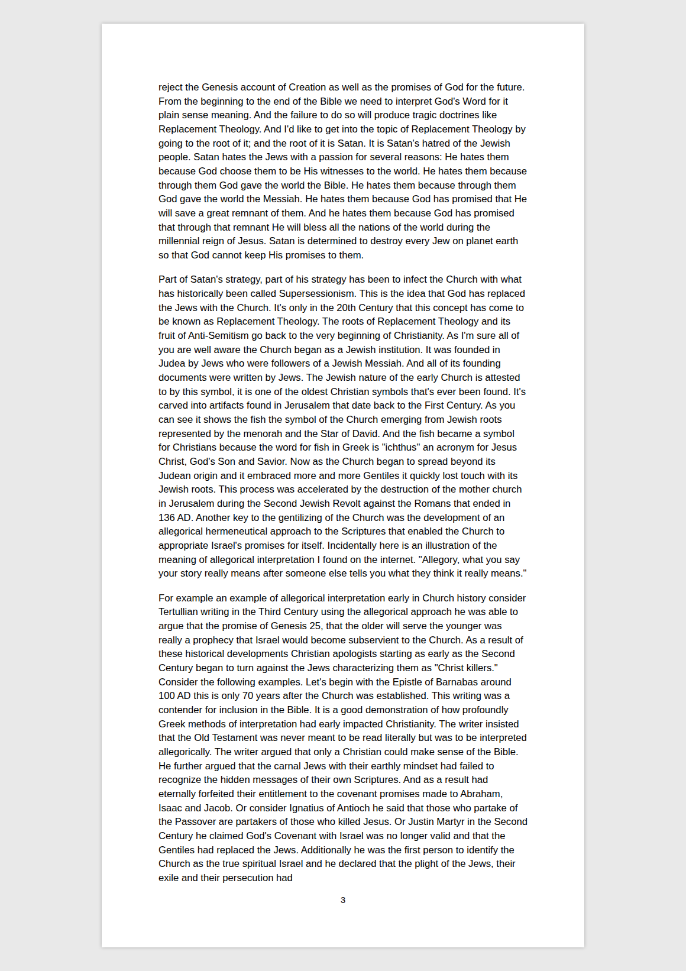reject the Genesis account of Creation as well as the promises of God for the future. From the beginning to the end of the Bible we need to interpret God's Word for it plain sense meaning. And the failure to do so will produce tragic doctrines like Replacement Theology. And I'd like to get into the topic of Replacement Theology by going to the root of it; and the root of it is Satan. It is Satan's hatred of the Jewish people. Satan hates the Jews with a passion for several reasons: He hates them because God choose them to be His witnesses to the world. He hates them because through them God gave the world the Bible. He hates them because through them God gave the world the Messiah. He hates them because God has promised that He will save a great remnant of them. And he hates them because God has promised that through that remnant He will bless all the nations of the world during the millennial reign of Jesus. Satan is determined to destroy every Jew on planet earth so that God cannot keep His promises to them.
Part of Satan's strategy, part of his strategy has been to infect the Church with what has historically been called Supersessionism. This is the idea that God has replaced the Jews with the Church. It's only in the 20th Century that this concept has come to be known as Replacement Theology. The roots of Replacement Theology and its fruit of Anti-Semitism go back to the very beginning of Christianity. As I'm sure all of you are well aware the Church began as a Jewish institution. It was founded in Judea by Jews who were followers of a Jewish Messiah. And all of its founding documents were written by Jews. The Jewish nature of the early Church is attested to by this symbol, it is one of the oldest Christian symbols that's ever been found. It's carved into artifacts found in Jerusalem that date back to the First Century. As you can see it shows the fish the symbol of the Church emerging from Jewish roots represented by the menorah and the Star of David. And the fish became a symbol for Christians because the word for fish in Greek is "ichthus" an acronym for Jesus Christ, God's Son and Savior. Now as the Church began to spread beyond its Judean origin and it embraced more and more Gentiles it quickly lost touch with its Jewish roots. This process was accelerated by the destruction of the mother church in Jerusalem during the Second Jewish Revolt against the Romans that ended in 136 AD. Another key to the gentilizing of the Church was the development of an allegorical hermeneutical approach to the Scriptures that enabled the Church to appropriate Israel's promises for itself. Incidentally here is an illustration of the meaning of allegorical interpretation I found on the internet. "Allegory, what you say your story really means after someone else tells you what they think it really means."
For example an example of allegorical interpretation early in Church history consider Tertullian writing in the Third Century using the allegorical approach he was able to argue that the promise of Genesis 25, that the older will serve the younger was really a prophecy that Israel would become subservient to the Church. As a result of these historical developments Christian apologists starting as early as the Second Century began to turn against the Jews characterizing them as "Christ killers." Consider the following examples. Let's begin with the Epistle of Barnabas around 100 AD this is only 70 years after the Church was established. This writing was a contender for inclusion in the Bible. It is a good demonstration of how profoundly Greek methods of interpretation had early impacted Christianity. The writer insisted that the Old Testament was never meant to be read literally but was to be interpreted allegorically. The writer argued that only a Christian could make sense of the Bible. He further argued that the carnal Jews with their earthly mindset had failed to recognize the hidden messages of their own Scriptures. And as a result had eternally forfeited their entitlement to the covenant promises made to Abraham, Isaac and Jacob. Or consider Ignatius of Antioch he said that those who partake of the Passover are partakers of those who killed Jesus. Or Justin Martyr in the Second Century he claimed God's Covenant with Israel was no longer valid and that the Gentiles had replaced the Jews. Additionally he was the first person to identify the Church as the true spiritual Israel and he declared that the plight of the Jews, their exile and their persecution had
3